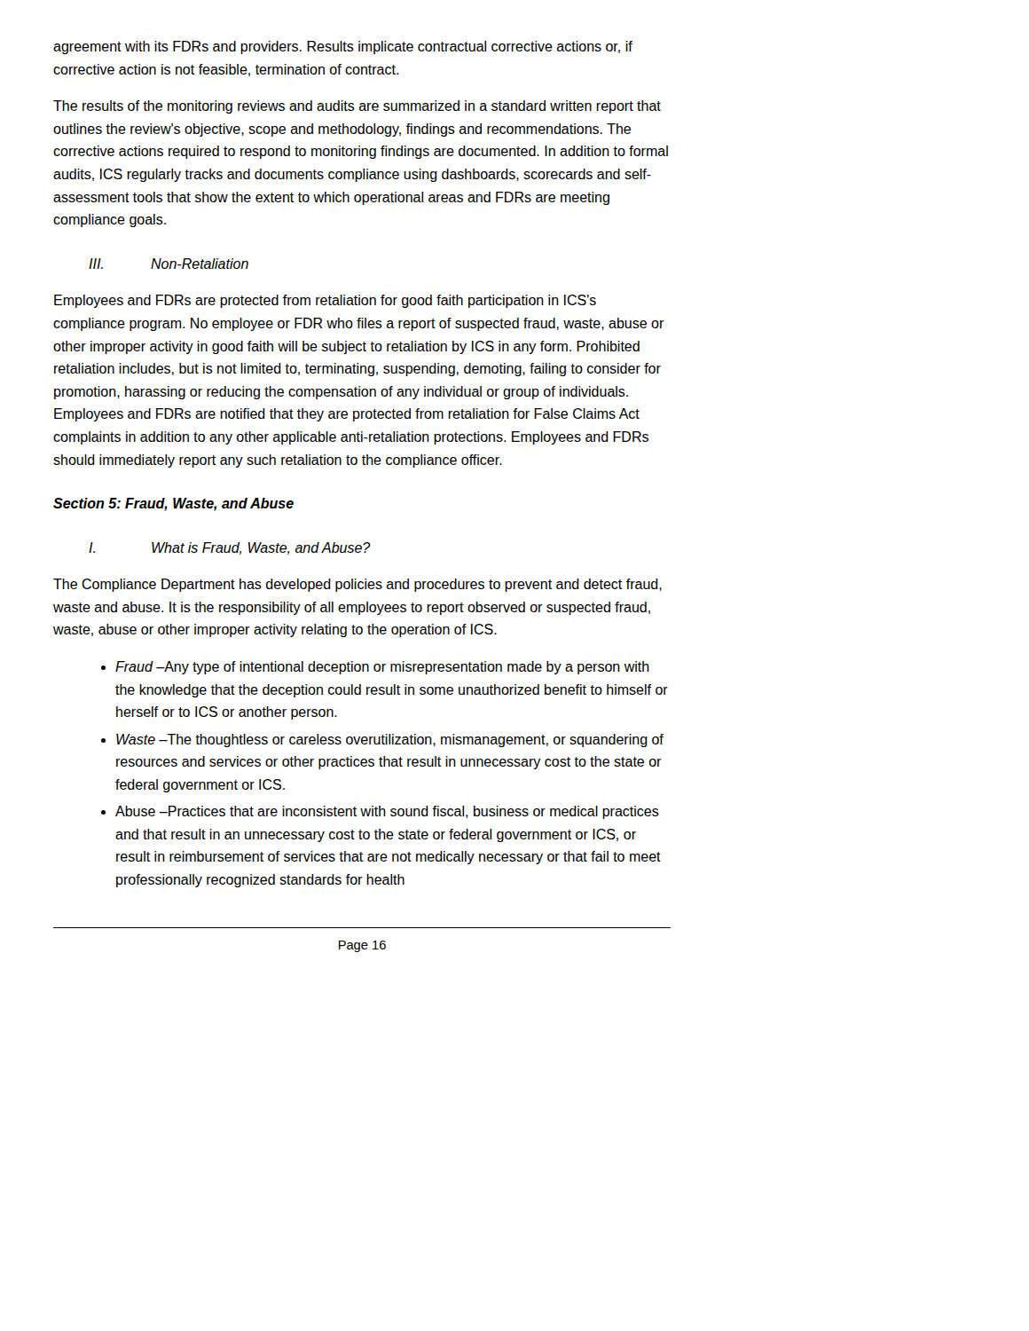agreement with its FDRs and providers. Results implicate contractual corrective actions or, if corrective action is not feasible, termination of contract.
The results of the monitoring reviews and audits are summarized in a standard written report that outlines the review's objective, scope and methodology, findings and recommendations. The corrective actions required to respond to monitoring findings are documented. In addition to formal audits, ICS regularly tracks and documents compliance using dashboards, scorecards and self-assessment tools that show the extent to which operational areas and FDRs are meeting compliance goals.
III. Non-Retaliation
Employees and FDRs are protected from retaliation for good faith participation in ICS's compliance program. No employee or FDR who files a report of suspected fraud, waste, abuse or other improper activity in good faith will be subject to retaliation by ICS in any form. Prohibited retaliation includes, but is not limited to, terminating, suspending, demoting, failing to consider for promotion, harassing or reducing the compensation of any individual or group of individuals. Employees and FDRs are notified that they are protected from retaliation for False Claims Act complaints in addition to any other applicable anti-retaliation protections. Employees and FDRs should immediately report any such retaliation to the compliance officer.
Section 5: Fraud, Waste, and Abuse
I. What is Fraud, Waste, and Abuse?
The Compliance Department has developed policies and procedures to prevent and detect fraud, waste and abuse. It is the responsibility of all employees to report observed or suspected fraud, waste, abuse or other improper activity relating to the operation of ICS.
Fraud –Any type of intentional deception or misrepresentation made by a person with the knowledge that the deception could result in some unauthorized benefit to himself or herself or to ICS or another person.
Waste –The thoughtless or careless overutilization, mismanagement, or squandering of resources and services or other practices that result in unnecessary cost to the state or federal government or ICS.
Abuse –Practices that are inconsistent with sound fiscal, business or medical practices and that result in an unnecessary cost to the state or federal government or ICS, or result in reimbursement of services that are not medically necessary or that fail to meet professionally recognized standards for health
Page 16